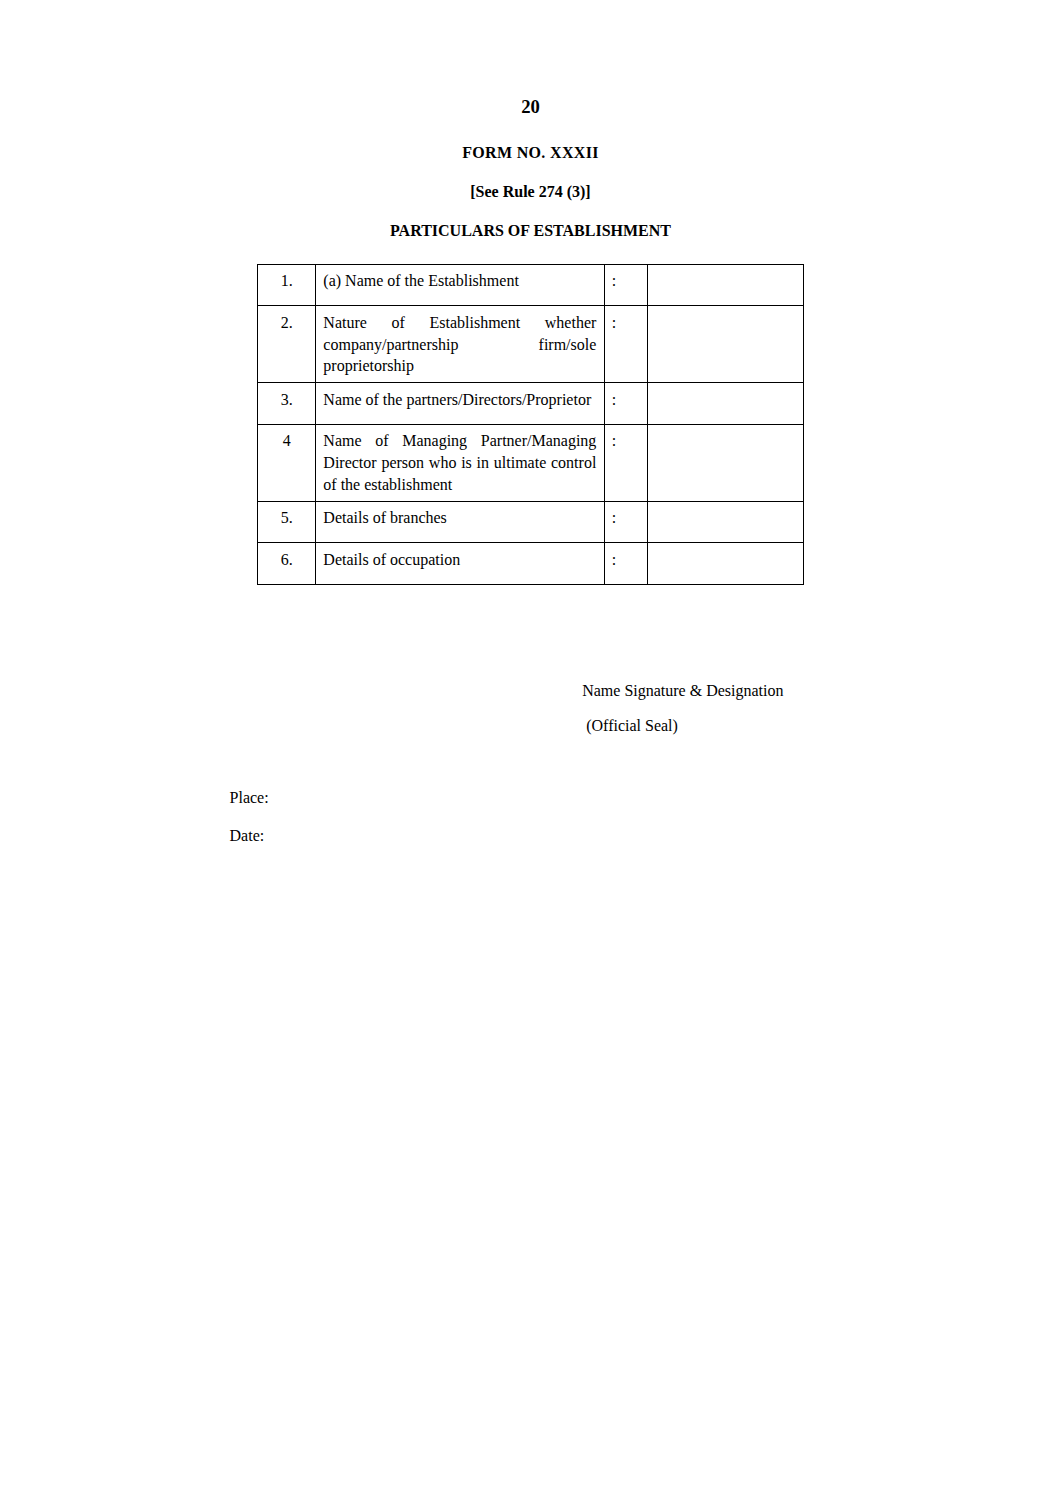20
FORM NO. XXXII
[See Rule 274 (3)]
PARTICULARS OF ESTABLISHMENT
| 1. | (a) Name of the Establishment | : | |
| 2. | Nature of Establishment whether company/partnership firm/sole proprietorship | : | |
| 3. | Name of the partners/Directors/Proprietor | : | |
| 4 | Name of Managing Partner/Managing Director person who is in ultimate control of the establishment | : | |
| 5. | Details of branches | : | |
| 6. | Details of occupation | : | |
Name Signature & Designation (Official Seal)
Place:
Date: